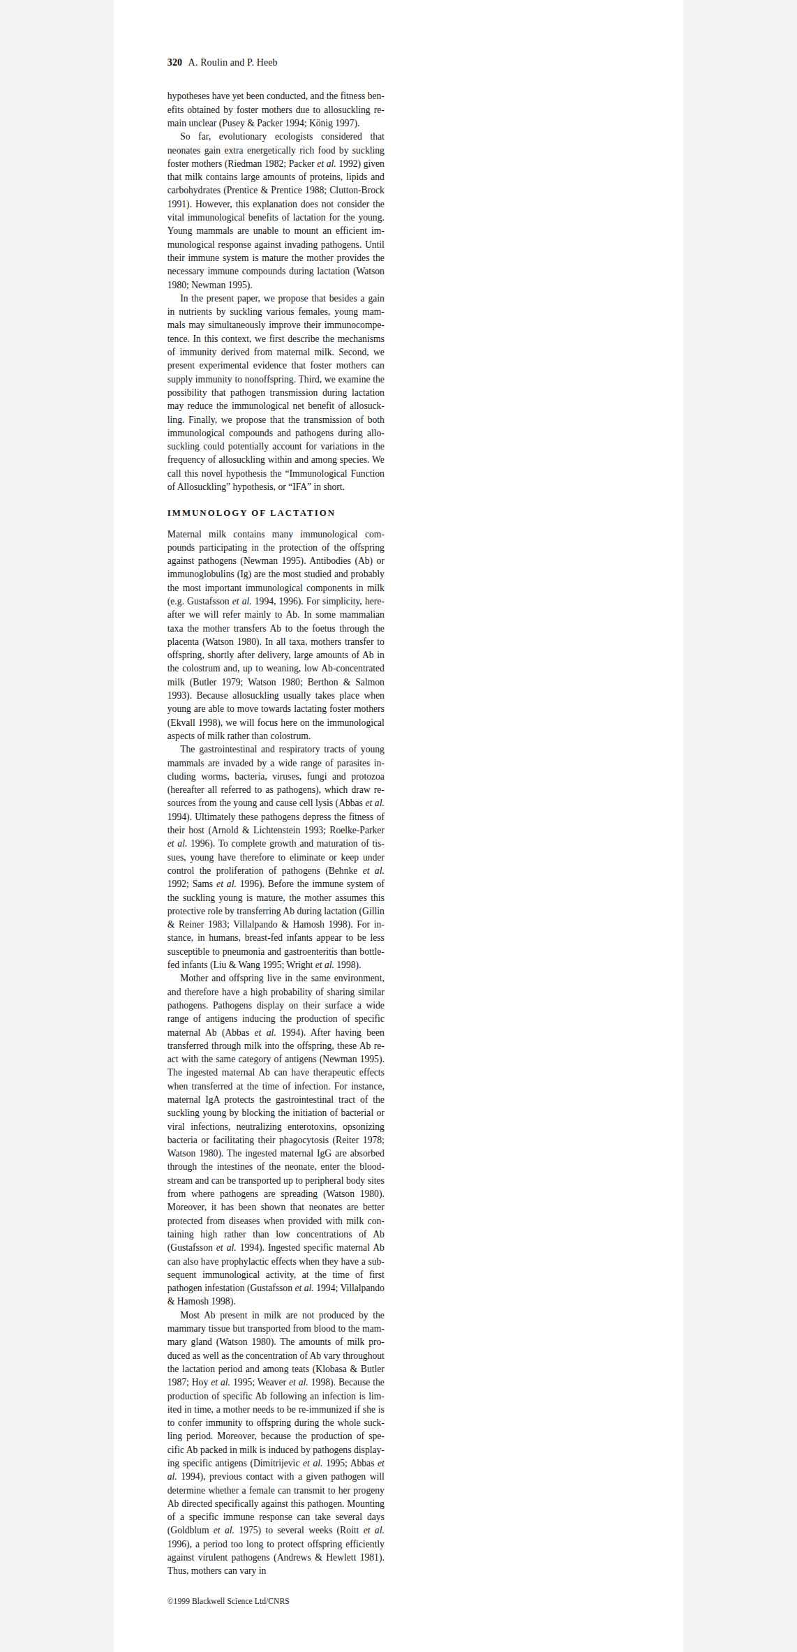320 A. Roulin and P. Heeb
hypotheses have yet been conducted, and the fitness benefits obtained by foster mothers due to allosuckling remain unclear (Pusey & Packer 1994; König 1997).
So far, evolutionary ecologists considered that neonates gain extra energetically rich food by suckling foster mothers (Riedman 1982; Packer et al. 1992) given that milk contains large amounts of proteins, lipids and carbohydrates (Prentice & Prentice 1988; Clutton-Brock 1991). However, this explanation does not consider the vital immunological benefits of lactation for the young. Young mammals are unable to mount an efficient immunological response against invading pathogens. Until their immune system is mature the mother provides the necessary immune compounds during lactation (Watson 1980; Newman 1995).
In the present paper, we propose that besides a gain in nutrients by suckling various females, young mammals may simultaneously improve their immunocompetence. In this context, we first describe the mechanisms of immunity derived from maternal milk. Second, we present experimental evidence that foster mothers can supply immunity to nonoffspring. Third, we examine the possibility that pathogen transmission during lactation may reduce the immunological net benefit of allosuckling. Finally, we propose that the transmission of both immunological compounds and pathogens during allosuckling could potentially account for variations in the frequency of allosuckling within and among species. We call this novel hypothesis the “Immunological Function of Allosuckling” hypothesis, or “IFA” in short.
Immunology of lactation
Maternal milk contains many immunological compounds participating in the protection of the offspring against pathogens (Newman 1995). Antibodies (Ab) or immunoglobulins (Ig) are the most studied and probably the most important immunological components in milk (e.g. Gustafsson et al. 1994, 1996). For simplicity, hereafter we will refer mainly to Ab. In some mammalian taxa the mother transfers Ab to the foetus through the placenta (Watson 1980). In all taxa, mothers transfer to offspring, shortly after delivery, large amounts of Ab in the colostrum and, up to weaning, low Ab-concentrated milk (Butler 1979; Watson 1980; Berthon & Salmon 1993). Because allosuckling usually takes place when young are able to move towards lactating foster mothers (Ekvall 1998), we will focus here on the immunological aspects of milk rather than colostrum.
The gastrointestinal and respiratory tracts of young mammals are invaded by a wide range of parasites including worms, bacteria, viruses, fungi and protozoa (hereafter all referred to as pathogens), which draw resources from the young and cause cell lysis (Abbas et al. 1994). Ultimately these pathogens depress the fitness of their host (Arnold & Lichtenstein 1993; Roelke-Parker et al. 1996). To complete growth and maturation of tissues, young have therefore to eliminate or keep under control the proliferation of pathogens (Behnke et al. 1992; Sams et al. 1996). Before the immune system of the suckling young is mature, the mother assumes this protective role by transferring Ab during lactation (Gillin & Reiner 1983; Villalpando & Hamosh 1998). For instance, in humans, breast-fed infants appear to be less susceptible to pneumonia and gastroenteritis than bottle-fed infants (Liu & Wang 1995; Wright et al. 1998).
Mother and offspring live in the same environment, and therefore have a high probability of sharing similar pathogens. Pathogens display on their surface a wide range of antigens inducing the production of specific maternal Ab (Abbas et al. 1994). After having been transferred through milk into the offspring, these Ab react with the same category of antigens (Newman 1995). The ingested maternal Ab can have therapeutic effects when transferred at the time of infection. For instance, maternal IgA protects the gastrointestinal tract of the suckling young by blocking the initiation of bacterial or viral infections, neutralizing enterotoxins, opsonizing bacteria or facilitating their phagocytosis (Reiter 1978; Watson 1980). The ingested maternal IgG are absorbed through the intestines of the neonate, enter the bloodstream and can be transported up to peripheral body sites from where pathogens are spreading (Watson 1980). Moreover, it has been shown that neonates are better protected from diseases when provided with milk containing high rather than low concentrations of Ab (Gustafsson et al. 1994). Ingested specific maternal Ab can also have prophylactic effects when they have a subsequent immunological activity, at the time of first pathogen infestation (Gustafsson et al. 1994; Villalpando & Hamosh 1998).
Most Ab present in milk are not produced by the mammary tissue but transported from blood to the mammary gland (Watson 1980). The amounts of milk produced as well as the concentration of Ab vary throughout the lactation period and among teats (Klobasa & Butler 1987; Hoy et al. 1995; Weaver et al. 1998). Because the production of specific Ab following an infection is limited in time, a mother needs to be re-immunized if she is to confer immunity to offspring during the whole suckling period. Moreover, because the production of specific Ab packed in milk is induced by pathogens displaying specific antigens (Dimitrijevic et al. 1995; Abbas et al. 1994), previous contact with a given pathogen will determine whether a female can transmit to her progeny Ab directed specifically against this pathogen. Mounting of a specific immune response can take several days (Goldblum et al. 1975) to several weeks (Roitt et al. 1996), a period too long to protect offspring efficiently against virulent pathogens (Andrews & Hewlett 1981). Thus, mothers can vary in
©1999 Blackwell Science Ltd/CNRS